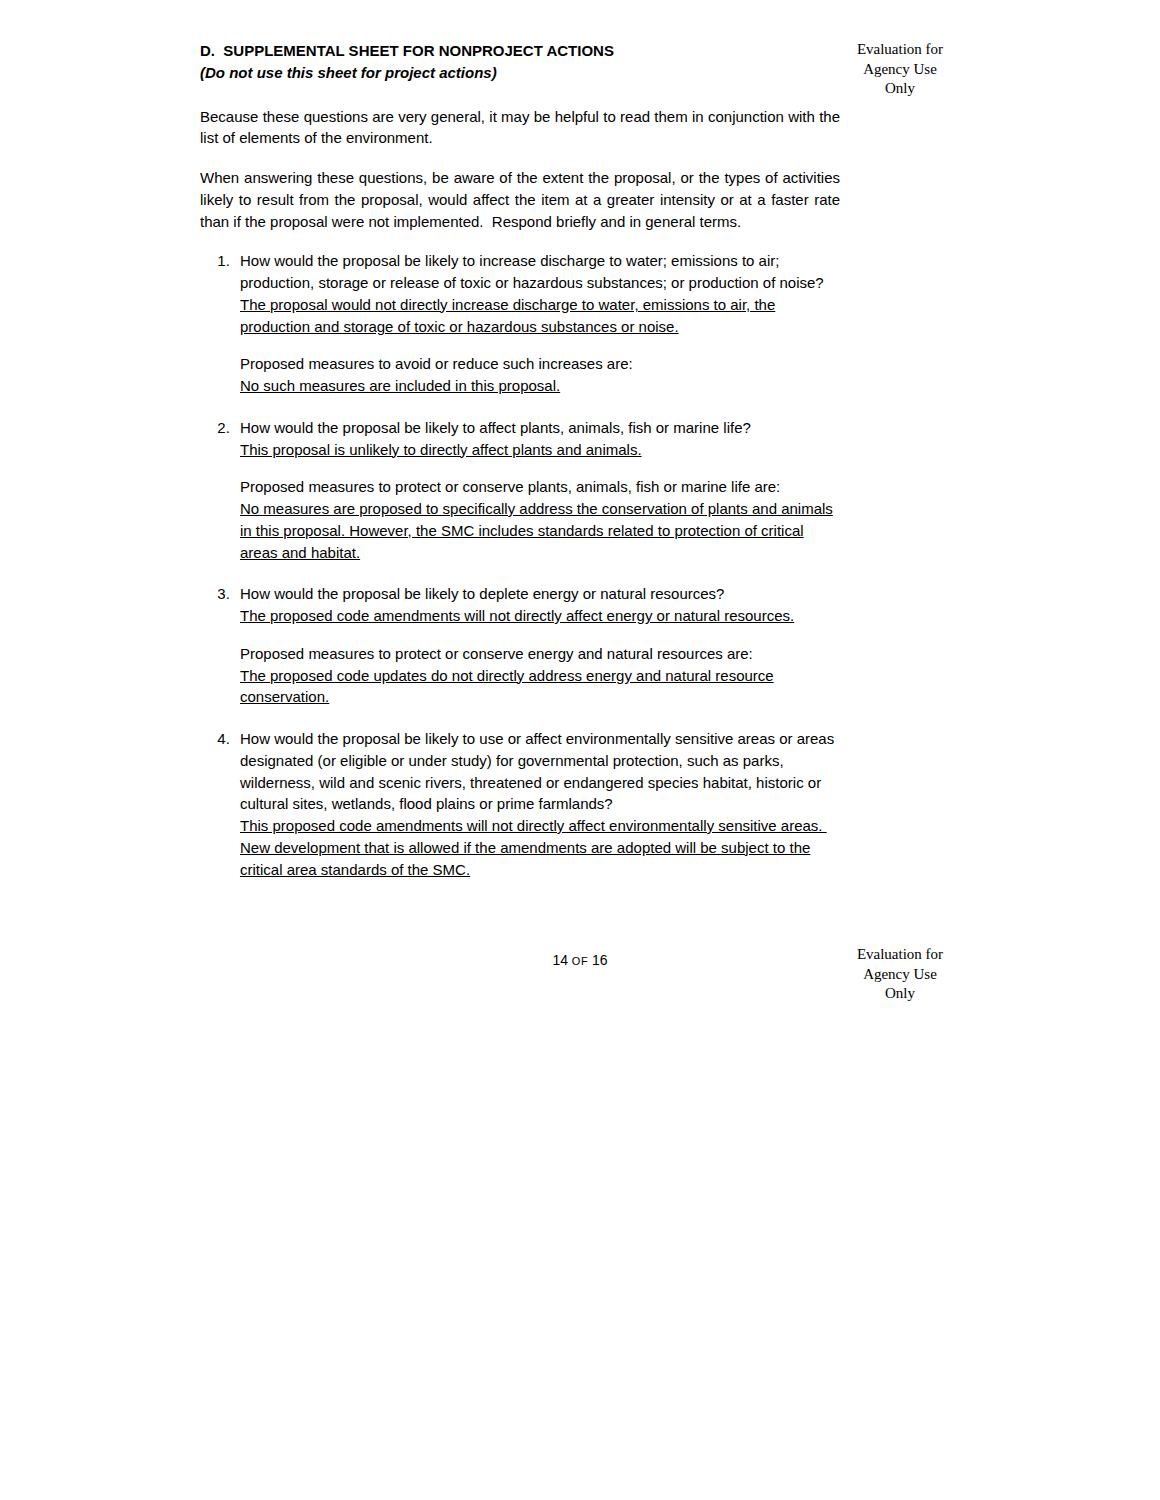Evaluation for
Agency Use
Only
Evaluation for
Agency Use
Only
D. Supplemental Sheet for Nonproject Actions
(Do not use this sheet for project actions)
Because these questions are very general, it may be helpful to read them in conjunction with the list of elements of the environment.
When answering these questions, be aware of the extent the proposal, or the types of activities likely to result from the proposal, would affect the item at a greater intensity or at a faster rate than if the proposal were not implemented. Respond briefly and in general terms.
How would the proposal be likely to increase discharge to water; emissions to air; production, storage or release of toxic or hazardous substances; or production of noise? The proposal would not directly increase discharge to water, emissions to air, the production and storage of toxic or hazardous substances or noise. Proposed measures to avoid or reduce such increases are: No such measures are included in this proposal.
How would the proposal be likely to affect plants, animals, fish or marine life? This proposal is unlikely to directly affect plants and animals. Proposed measures to protect or conserve plants, animals, fish or marine life are: No measures are proposed to specifically address the conservation of plants and animals in this proposal. However, the SMC includes standards related to protection of critical areas and habitat.
How would the proposal be likely to deplete energy or natural resources? The proposed code amendments will not directly affect energy or natural resources. Proposed measures to protect or conserve energy and natural resources are: The proposed code updates do not directly address energy and natural resource conservation.
How would the proposal be likely to use or affect environmentally sensitive areas or areas designated (or eligible or under study) for governmental protection, such as parks, wilderness, wild and scenic rivers, threatened or endangered species habitat, historic or cultural sites, wetlands, flood plains or prime farmlands? This proposed code amendments will not directly affect environmentally sensitive areas. New development that is allowed if the amendments are adopted will be subject to the critical area standards of the SMC.
14 OF 16